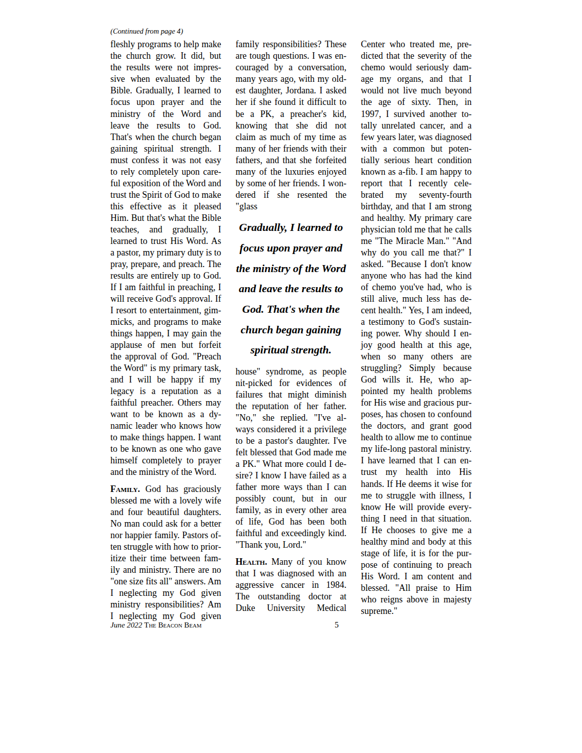(Continued from page 4)
fleshly programs to help make the church grow. It did, but the results were not impressive when evaluated by the Bible. Gradually, I learned to focus upon prayer and the ministry of the Word and leave the results to God. That's when the church began gaining spiritual strength. I must confess it was not easy to rely completely upon careful exposition of the Word and trust the Spirit of God to make this effective as it pleased Him. But that's what the Bible teaches, and gradually, I learned to trust His Word. As a pastor, my primary duty is to pray, prepare, and preach. The results are entirely up to God. If I am faithful in preaching, I will receive God's approval. If I resort to entertainment, gimmicks, and programs to make things happen, I may gain the applause of men but forfeit the approval of God. "Preach the Word" is my primary task, and I will be happy if my legacy is a reputation as a faithful preacher. Others may want to be known as a dynamic leader who knows how to make things happen. I want to be known as one who gave himself completely to prayer and the ministry of the Word.
Family. God has graciously blessed me with a lovely wife and four beautiful daughters. No man could ask for a better nor happier family. Pastors often struggle with how to prioritize their time between family and ministry. There are no "one size fits all" answers. Am I neglecting my God given ministry responsibilities? Am I neglecting my God given family responsibilities? These are tough questions. I was encouraged by a conversation, many years ago, with my oldest daughter, Jordana. I asked her if she found it difficult to be a PK, a preacher's kid, knowing that she did not claim as much of my time as many of her friends with their fathers, and that she forfeited many of the luxuries enjoyed by some of her friends. I wondered if she resented the "glass
Gradually, I learned to focus upon prayer and the ministry of the Word and leave the results to God. That's when the church began gaining spiritual strength.
house" syndrome, as people nit-picked for evidences of failures that might diminish the reputation of her father. "No," she replied. "I've always considered it a privilege to be a pastor's daughter. I've felt blessed that God made me a PK." What more could I desire? I know I have failed as a father more ways than I can possibly count, but in our family, as in every other area of life, God has been both faithful and exceedingly kind. "Thank you, Lord."
Health. Many of you know that I was diagnosed with an aggressive cancer in 1984. The outstanding doctor at Duke University Medical Center who treated me, predicted that the severity of the chemo would seriously damage my organs, and that I would not live much beyond the age of sixty. Then, in 1997, I survived another totally unrelated cancer, and a few years later, was diagnosed with a common but potentially serious heart condition known as a-fib. I am happy to report that I recently celebrated my seventy-fourth birthday, and that I am strong and healthy. My primary care physician told me that he calls me "The Miracle Man." "And why do you call me that?" I asked. "Because I don't know anyone who has had the kind of chemo you've had, who is still alive, much less has decent health." Yes, I am indeed, a testimony to God's sustaining power. Why should I enjoy good health at this age, when so many others are struggling? Simply because God wills it. He, who appointed my health problems for His wise and gracious purposes, has chosen to confound the doctors, and grant good health to allow me to continue my life-long pastoral ministry. I have learned that I can entrust my health into His hands. If He deems it wise for me to struggle with illness, I know He will provide everything I need in that situation. If He chooses to give me a healthy mind and body at this stage of life, it is for the purpose of continuing to preach His Word. I am content and blessed. "All praise to Him who reigns above in majesty supreme."
June 2022 The Beacon Beam
5